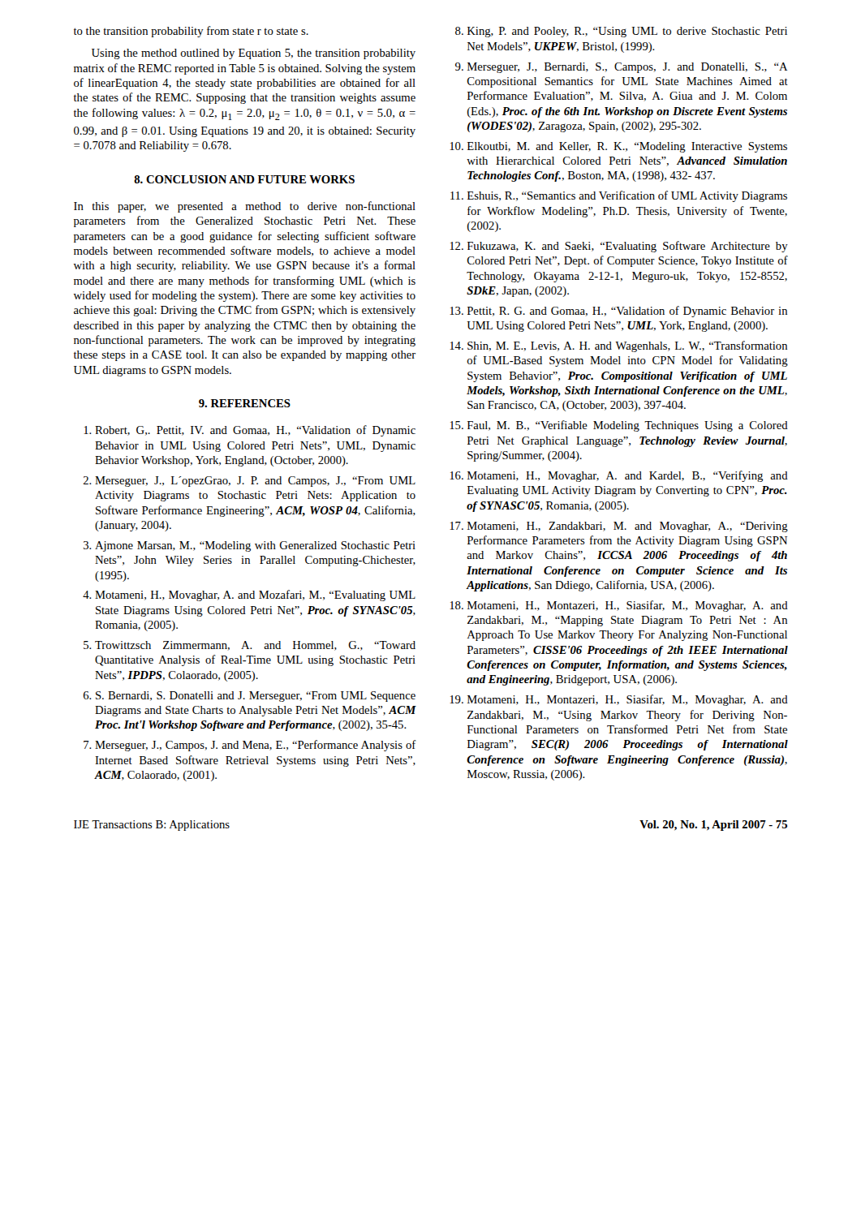to the transition probability from state r to state s.
Using the method outlined by Equation 5, the transition probability matrix of the REMC reported in Table 5 is obtained. Solving the system of linearEquation 4, the steady state probabilities are obtained for all the states of the REMC. Supposing that the transition weights assume the following values: λ = 0.2, μ1 = 2.0, μ2 = 1.0, θ = 0.1, ν = 5.0, α = 0.99, and β = 0.01. Using Equations 19 and 20, it is obtained: Security = 0.7078 and Reliability = 0.678.
8. CONCLUSION AND FUTURE WORKS
In this paper, we presented a method to derive non-functional parameters from the Generalized Stochastic Petri Net. These parameters can be a good guidance for selecting sufficient software models between recommended software models, to achieve a model with a high security, reliability. We use GSPN because it's a formal model and there are many methods for transforming UML (which is widely used for modeling the system). There are some key activities to achieve this goal: Driving the CTMC from GSPN; which is extensively described in this paper by analyzing the CTMC then by obtaining the non-functional parameters. The work can be improved by integrating these steps in a CASE tool. It can also be expanded by mapping other UML diagrams to GSPN models.
9. REFERENCES
Robert, G,. Pettit, IV. and Gomaa, H., “Validation of Dynamic Behavior in UML Using Colored Petri Nets”, UML, Dynamic Behavior Workshop, York, England, (October, 2000).
Merseguer, J., L´opezGrao, J. P. and Campos, J., “From UML Activity Diagrams to Stochastic Petri Nets: Application to Software Performance Engineering”, ACM, WOSP 04, California, (January, 2004).
Ajmone Marsan, M., “Modeling with Generalized Stochastic Petri Nets”, John Wiley Series in Parallel Computing-Chichester, (1995).
Motameni, H., Movaghar, A. and Mozafari, M., “Evaluating UML State Diagrams Using Colored Petri Net”, Proc. of SYNASC'05, Romania, (2005).
Trowittzsch Zimmermann, A. and Hommel, G., “Toward Quantitative Analysis of Real-Time UML using Stochastic Petri Nets”, IPDPS, Colaorado, (2005).
S. Bernardi, S. Donatelli and J. Merseguer, “From UML Sequence Diagrams and State Charts to Analysable Petri Net Models”, ACM Proc. Int'l Workshop Software and Performance, (2002), 35-45.
Merseguer, J., Campos, J. and Mena, E., “Performance Analysis of Internet Based Software Retrieval Systems using Petri Nets”, ACM, Colaorado, (2001).
King, P. and Pooley, R., “Using UML to derive Stochastic Petri Net Models”, UKPEW, Bristol, (1999).
Merseguer, J., Bernardi, S., Campos, J. and Donatelli, S., “A Compositional Semantics for UML State Machines Aimed at Performance Evaluation”, M. Silva, A. Giua and J. M. Colom (Eds.), Proc. of the 6th Int. Workshop on Discrete Event Systems (WODES'02), Zaragoza, Spain, (2002), 295-302.
Elkoutbi, M. and Keller, R. K., “Modeling Interactive Systems with Hierarchical Colored Petri Nets”, Advanced Simulation Technologies Conf., Boston, MA, (1998), 432- 437.
Eshuis, R., “Semantics and Verification of UML Activity Diagrams for Workflow Modeling”, Ph.D. Thesis, University of Twente, (2002).
Fukuzawa, K. and Saeki, “Evaluating Software Architecture by Colored Petri Net”, Dept. of Computer Science, Tokyo Institute of Technology, Okayama 2-12-1, Meguro-uk, Tokyo, 152-8552, SDkE, Japan, (2002).
Pettit, R. G. and Gomaa, H., “Validation of Dynamic Behavior in UML Using Colored Petri Nets”, UML, York, England, (2000).
Shin, M. E., Levis, A. H. and Wagenhals, L. W., “Transformation of UML-Based System Model into CPN Model for Validating System Behavior”, Proc. Compositional Verification of UML Models, Workshop, Sixth International Conference on the UML, San Francisco, CA, (October, 2003), 397-404.
Faul, M. B., “Verifiable Modeling Techniques Using a Colored Petri Net Graphical Language”, Technology Review Journal, Spring/Summer, (2004).
Motameni, H., Movaghar, A. and Kardel, B., “Verifying and Evaluating UML Activity Diagram by Converting to CPN”, Proc. of SYNASC'05, Romania, (2005).
Motameni, H., Zandakbari, M. and Movaghar, A., “Deriving Performance Parameters from the Activity Diagram Using GSPN and Markov Chains”, ICCSA 2006 Proceedings of 4th International Conference on Computer Science and Its Applications, San Ddiego, California, USA, (2006).
Motameni, H., Montazeri, H., Siasifar, M., Movaghar, A. and Zandakbari, M., “Mapping State Diagram To Petri Net : An Approach To Use Markov Theory For Analyzing Non-Functional Parameters”, CISSE'06 Proceedings of 2th IEEE International Conferences on Computer, Information, and Systems Sciences, and Engineering, Bridgeport, USA, (2006).
Motameni, H., Montazeri, H., Siasifar, M., Movaghar, A. and Zandakbari, M., “Using Markov Theory for Deriving Non-Functional Parameters on Transformed Petri Net from State Diagram”, SEC(R) 2006 Proceedings of International Conference on Software Engineering Conference (Russia), Moscow, Russia, (2006).
IJE Transactions B: Applications
Vol. 20, No. 1, April 2007 - 75